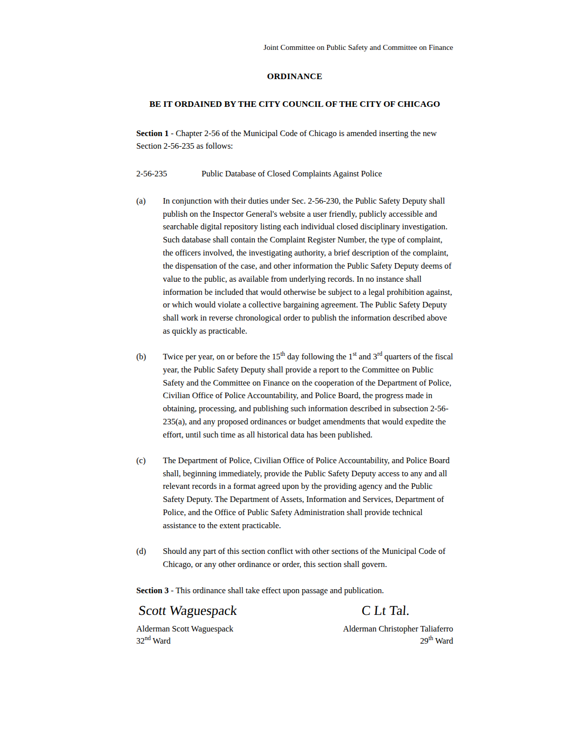Joint Committee on Public Safety and Committee on Finance
ORDINANCE
BE IT ORDAINED BY THE CITY COUNCIL OF THE CITY OF CHICAGO
Section 1 - Chapter 2-56 of the Municipal Code of Chicago is amended inserting the new Section 2-56-235 as follows:
2-56-235 Public Database of Closed Complaints Against Police
(a) In conjunction with their duties under Sec. 2-56-230, the Public Safety Deputy shall publish on the Inspector General's website a user friendly, publicly accessible and searchable digital repository listing each individual closed disciplinary investigation. Such database shall contain the Complaint Register Number, the type of complaint, the officers involved, the investigating authority, a brief description of the complaint, the dispensation of the case, and other information the Public Safety Deputy deems of value to the public, as available from underlying records. In no instance shall information be included that would otherwise be subject to a legal prohibition against, or which would violate a collective bargaining agreement. The Public Safety Deputy shall work in reverse chronological order to publish the information described above as quickly as practicable.
(b) Twice per year, on or before the 15th day following the 1st and 3rd quarters of the fiscal year, the Public Safety Deputy shall provide a report to the Committee on Public Safety and the Committee on Finance on the cooperation of the Department of Police, Civilian Office of Police Accountability, and Police Board, the progress made in obtaining, processing, and publishing such information described in subsection 2-56-235(a), and any proposed ordinances or budget amendments that would expedite the effort, until such time as all historical data has been published.
(c) The Department of Police, Civilian Office of Police Accountability, and Police Board shall, beginning immediately, provide the Public Safety Deputy access to any and all relevant records in a format agreed upon by the providing agency and the Public Safety Deputy. The Department of Assets, Information and Services, Department of Police, and the Office of Public Safety Administration shall provide technical assistance to the extent practicable.
(d) Should any part of this section conflict with other sections of the Municipal Code of Chicago, or any other ordinance or order, this section shall govern.
Section 3 - This ordinance shall take effect upon passage and publication.
| Scott Waguespack Alderman Scott Waguespack 32 nd Ward | C Lt Tal. Alderman Christopher Taliaferro 29 th Ward |